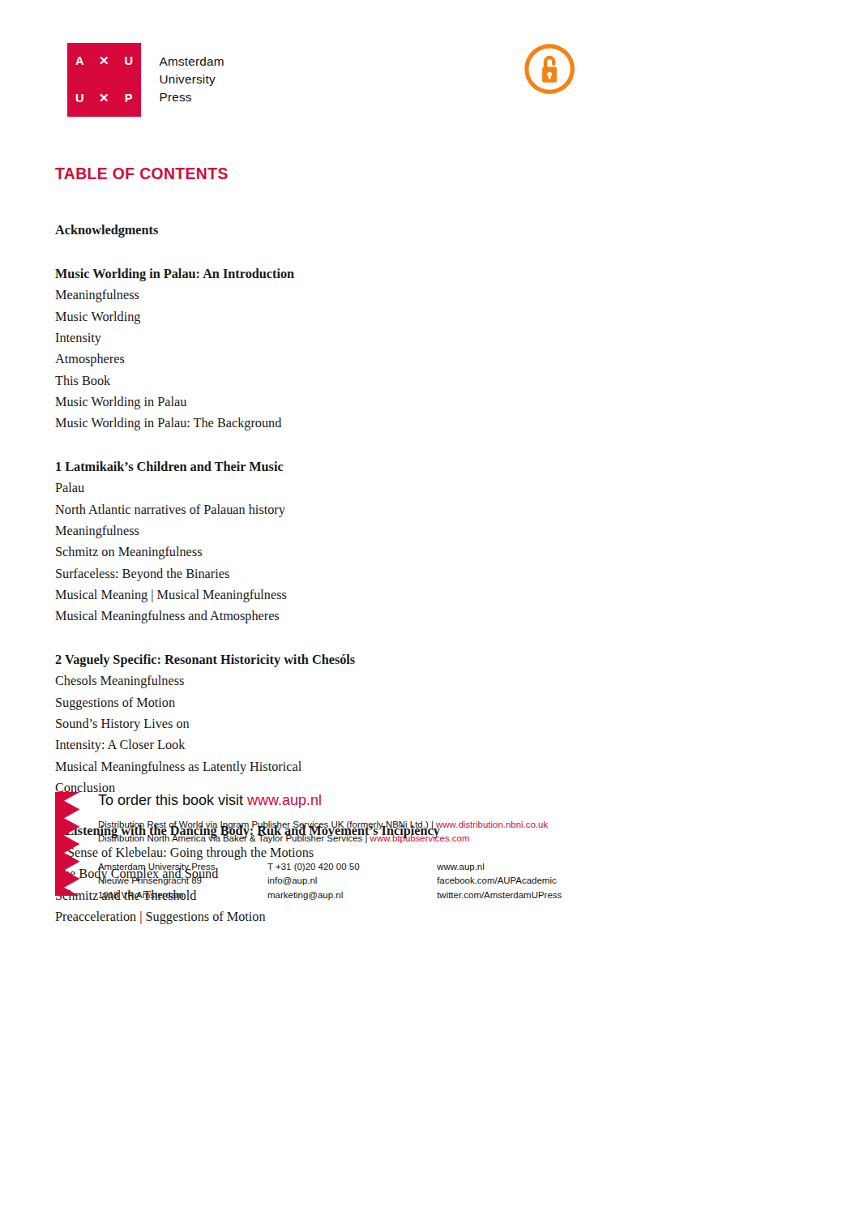A✕U U✕P
Amsterdam
University
Press
TABLE OF CONTENTS
Acknowledgments
Music Worlding in Palau: An Introduction
Meaningfulness
Music Worlding
Intensity
Atmospheres
This Book
Music Worlding in Palau
Music Worlding in Palau: The Background
1 Latmikaik’s Children and Their Music
Palau
North Atlantic narratives of Palauan history
Meaningfulness
Schmitz on Meaningfulness
Surfaceless: Beyond the Binaries
Musical Meaning | Musical Meaningfulness
Musical Meaningfulness and Atmospheres
2 Vaguely Specific: Resonant Historicity with Chesóls
Chesols Meaningfulness
Suggestions of Motion
Sound’s History Lives on
Intensity: A Closer Look
Musical Meaningfulness as Latently Historical
Conclusion
3 Listening with the Dancing Body: Ruk and Movement’s Incipiency
A Sense of Klebelau: Going through the Motions
The Body Complex and Sound
Schmitz and the Threshold
Preacceleration | Suggestions of Motion
To order this book visit www.aup.nl
Distribution Rest of World via Ingram Publisher Services UK (formerly NBNi Ltd.) | www.distribution.nbni.co.uk
Distribution North America via Baker & Taylor Publisher Services | www.btpubservices.com
Amsterdam University Press
Nieuwe Prinsengracht 89
1018 VR Amsterdam
T +31 (0)20 420 00 50
info@aup.nl
marketing@aup.nl
www.aup.nl
facebook.com/AUPAcademic
twitter.com/AmsterdamUPress